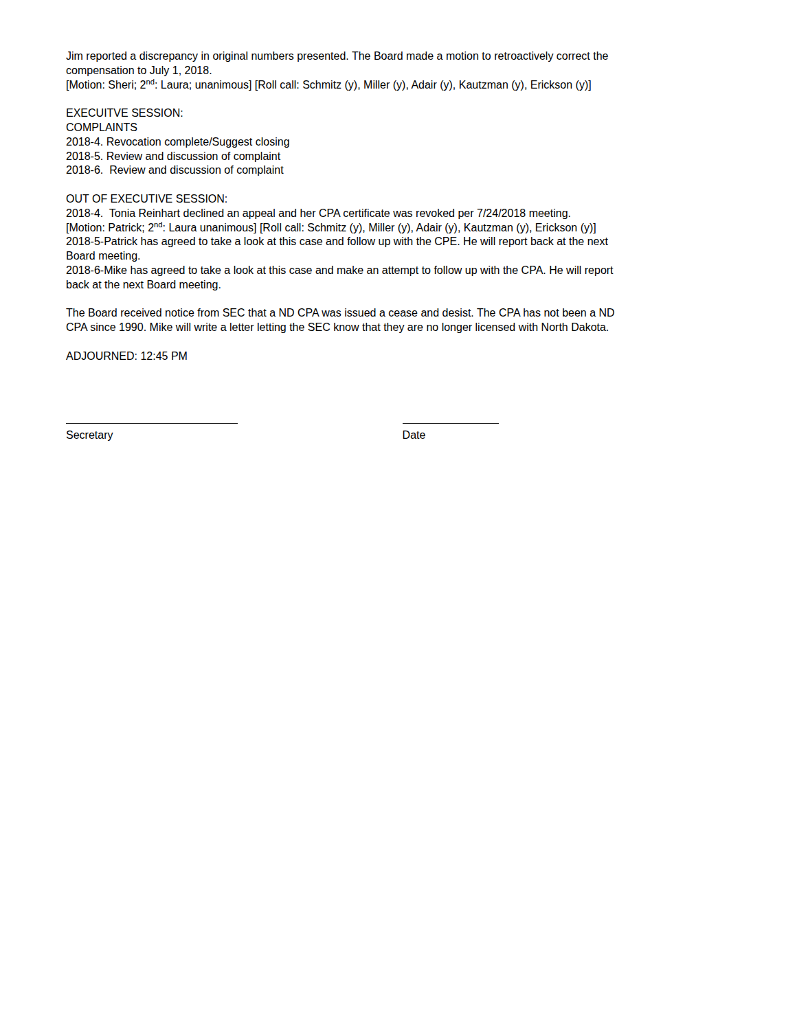Jim reported a discrepancy in original numbers presented. The Board made a motion to retroactively correct the compensation to July 1, 2018.
[Motion: Sheri; 2nd: Laura; unanimous] [Roll call: Schmitz (y), Miller (y), Adair (y), Kautzman (y), Erickson (y)]
EXECUITVE SESSION:
COMPLAINTS
2018-4. Revocation complete/Suggest closing
2018-5. Review and discussion of complaint
2018-6. Review and discussion of complaint
OUT OF EXECUTIVE SESSION:
2018-4. Tonia Reinhart declined an appeal and her CPA certificate was revoked per 7/24/2018 meeting.
[Motion: Patrick; 2nd: Laura unanimous] [Roll call: Schmitz (y), Miller (y), Adair (y), Kautzman (y), Erickson (y)]
2018-5-Patrick has agreed to take a look at this case and follow up with the CPE. He will report back at the next Board meeting.
2018-6-Mike has agreed to take a look at this case and make an attempt to follow up with the CPA. He will report back at the next Board meeting.
The Board received notice from SEC that a ND CPA was issued a cease and desist. The CPA has not been a ND CPA since 1990. Mike will write a letter letting the SEC know that they are no longer licensed with North Dakota.
ADJOURNED: 12:45 PM
| Secretary | Date |